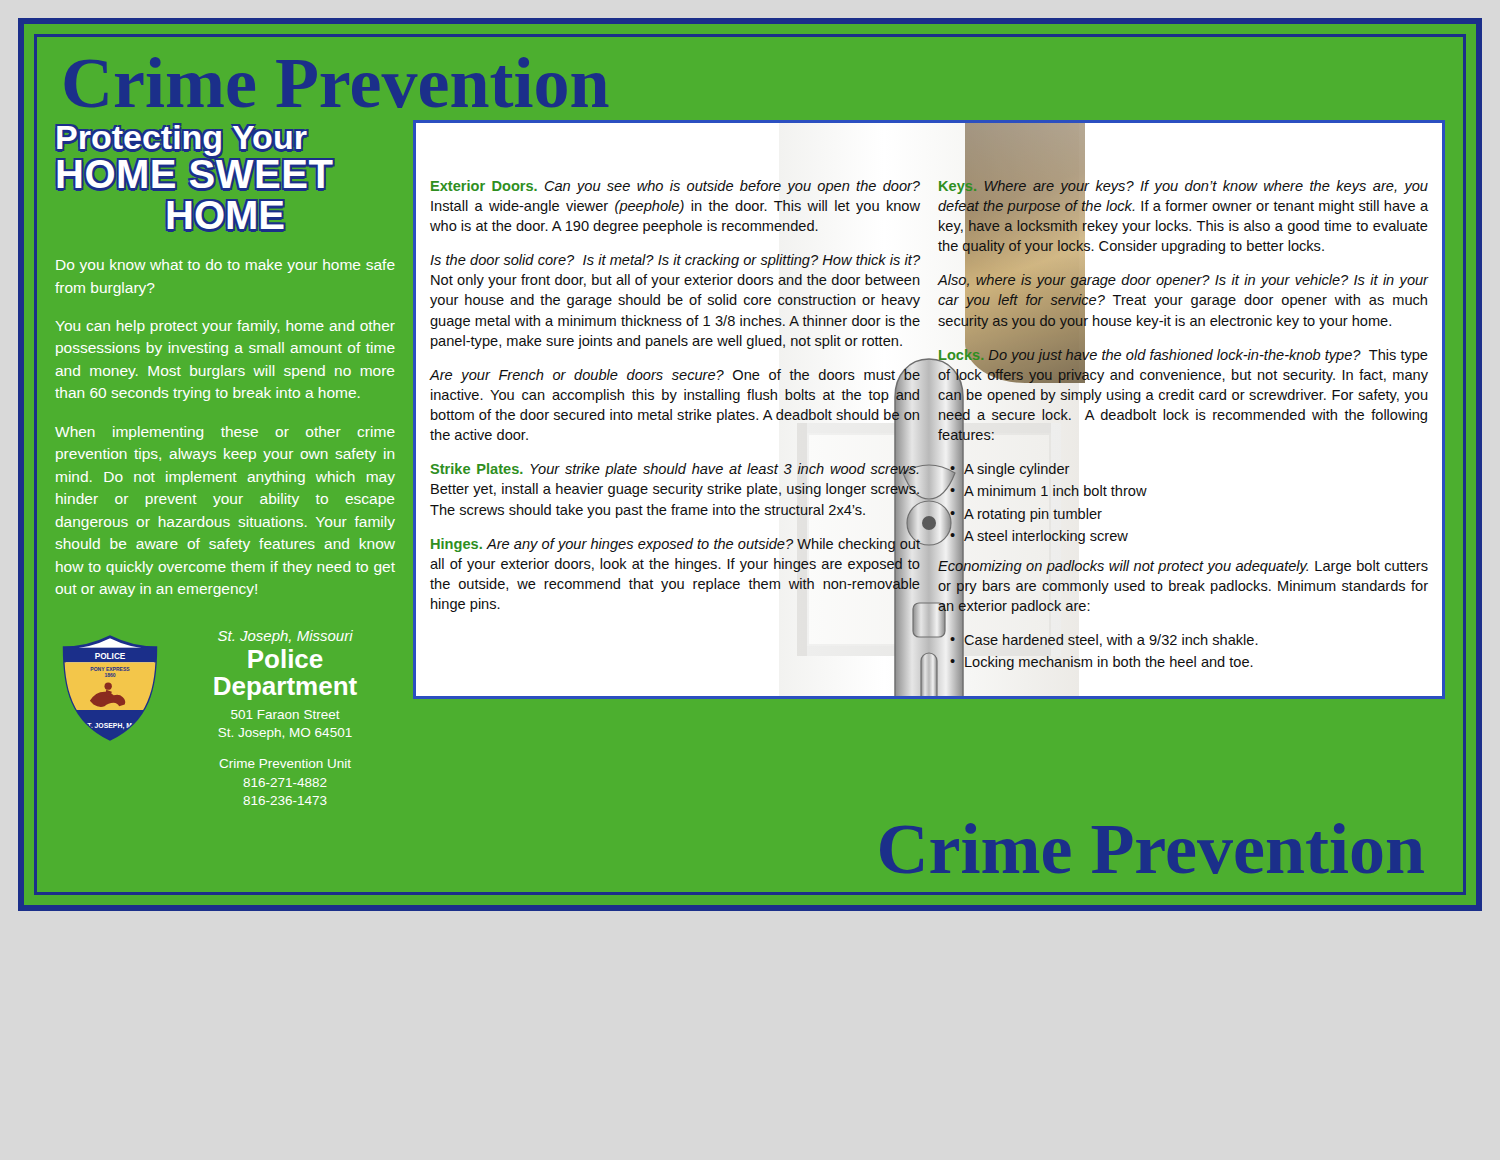Crime Prevention
Protecting Your HOME SWEET HOME
Do you know what to do to make your home safe from burglary?
You can help protect your family, home and other possessions by investing a small amount of time and money. Most burglars will spend no more than 60 seconds trying to break into a home.
When implementing these or other crime prevention tips, always keep your own safety in mind. Do not implement anything which may hinder or prevent your ability to escape dangerous or hazardous situations. Your family should be aware of safety features and know how to quickly overcome them if they need to get out or away in an emergency!
POLICE PONY EXPRESS 1860 ST. JOSEPH, MO
St. Joseph, Missouri
Police
Department
501 Faraon Street
St. Joseph, MO 64501
Crime Prevention Unit 816-271-4882
816-236-1473
DOORS & LOCKS
Exterior Doors. Can you see who is outside before you open the door? Install a wide-angle viewer (peephole) in the door. This will let you know who is at the door. A 190 degree peephole is recommended.
Is the door solid core? Is it metal? Is it cracking or splitting? How thick is it? Not only your front door, but all of your exterior doors and the door between your house and the garage should be of solid core construction or heavy guage metal with a minimum thickness of 1 3/8 inches. A thinner door is the panel-type, make sure joints and panels are well glued, not split or rotten.
Are your French or double doors secure? One of the doors must be inactive. You can accomplish this by installing flush bolts at the top and bottom of the door secured into metal strike plates. A deadbolt should be on the active door.
Strike Plates. Your strike plate should have at least 3 inch wood screws. Better yet, install a heavier guage security strike plate, using longer screws. The screws should take you past the frame into the structural 2x4’s.
Hinges. Are any of your hinges exposed to the outside? While checking out all of your exterior doors, look at the hinges. If your hinges are exposed to the outside, we recommend that you replace them with non-removable hinge pins.
Keys. Where are your keys? If you don’t know where the keys are, you defeat the purpose of the lock. If a former owner or tenant might still have a key, have a locksmith rekey your locks. This is also a good time to evaluate the quality of your locks. Consider upgrading to better locks.
Also, where is your garage door opener? Is it in your vehicle? Is it in your car you left for service? Treat your garage door opener with as much security as you do your house key-it is an electronic key to your home.
Locks. Do you just have the old fashioned lock-in-the-knob type? This type of lock offers you privacy and convenience, but not security. In fact, many can be opened by simply using a credit card or screwdriver. For safety, you need a secure lock. A deadbolt lock is recommended with the following features:
A single cylinder
A minimum 1 inch bolt throw
A rotating pin tumbler
A steel interlocking screw
Economizing on padlocks will not protect you adequately. Large bolt cutters or pry bars are commonly used to break padlocks. Minimum standards for an exterior padlock are:
Case hardened steel, with a 9/32 inch shakle.
Locking mechanism in both the heel and toe.
Crime Prevention